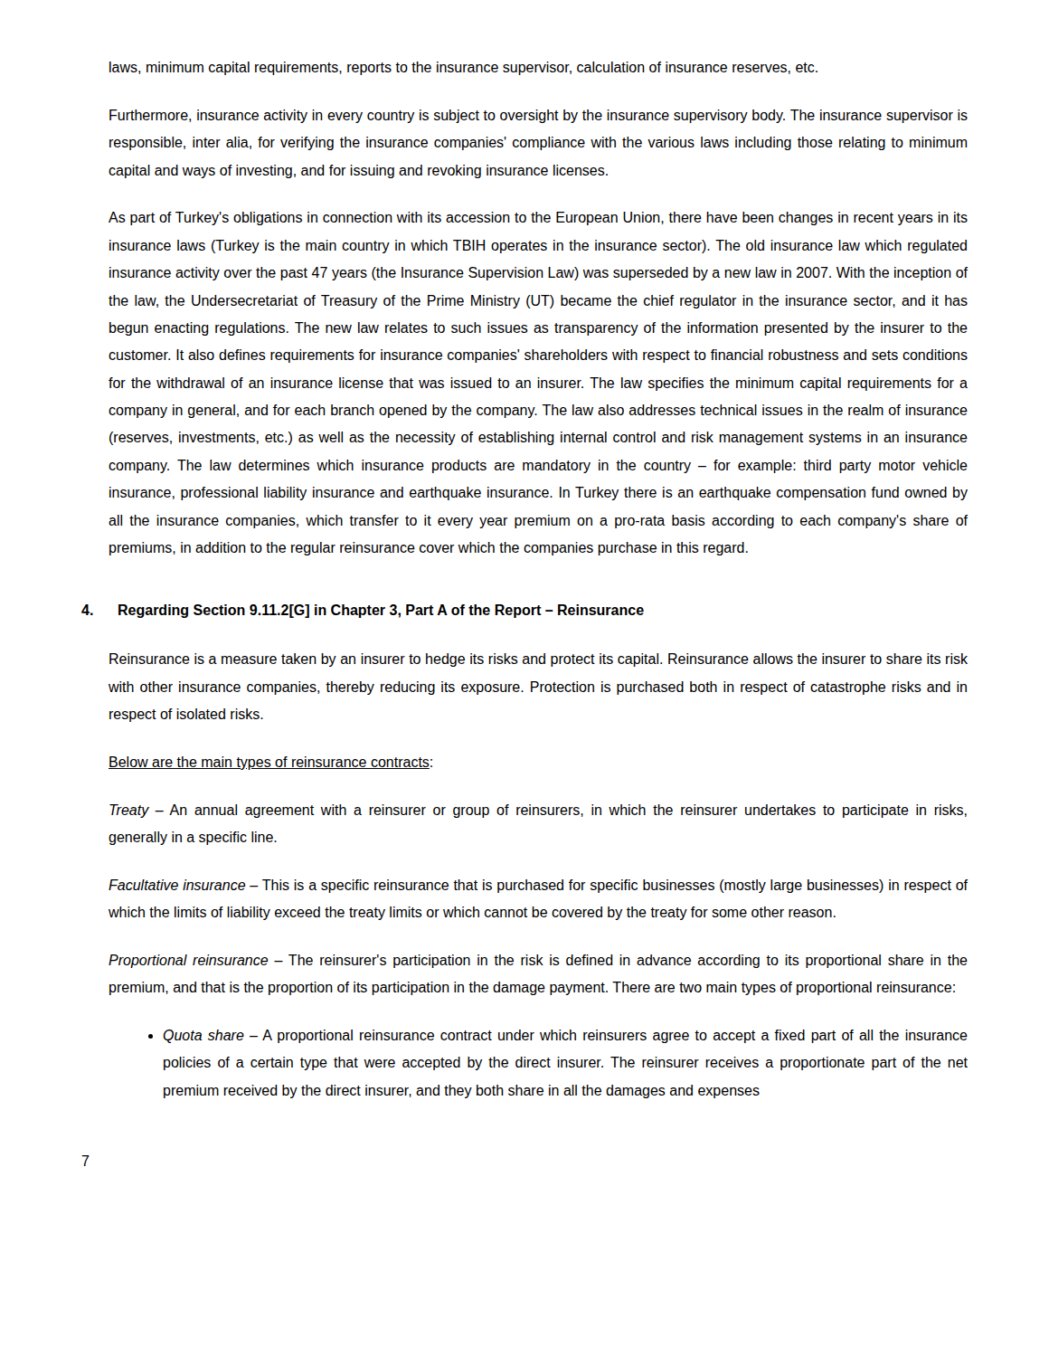laws, minimum capital requirements, reports to the insurance supervisor, calculation of insurance reserves, etc.
Furthermore, insurance activity in every country is subject to oversight by the insurance supervisory body. The insurance supervisor is responsible, inter alia, for verifying the insurance companies' compliance with the various laws including those relating to minimum capital and ways of investing, and for issuing and revoking insurance licenses.
As part of Turkey's obligations in connection with its accession to the European Union, there have been changes in recent years in its insurance laws (Turkey is the main country in which TBIH operates in the insurance sector). The old insurance law which regulated insurance activity over the past 47 years (the Insurance Supervision Law) was superseded by a new law in 2007. With the inception of the law, the Undersecretariat of Treasury of the Prime Ministry (UT) became the chief regulator in the insurance sector, and it has begun enacting regulations. The new law relates to such issues as transparency of the information presented by the insurer to the customer. It also defines requirements for insurance companies' shareholders with respect to financial robustness and sets conditions for the withdrawal of an insurance license that was issued to an insurer. The law specifies the minimum capital requirements for a company in general, and for each branch opened by the company. The law also addresses technical issues in the realm of insurance (reserves, investments, etc.) as well as the necessity of establishing internal control and risk management systems in an insurance company. The law determines which insurance products are mandatory in the country – for example: third party motor vehicle insurance, professional liability insurance and earthquake insurance. In Turkey there is an earthquake compensation fund owned by all the insurance companies, which transfer to it every year premium on a pro-rata basis according to each company's share of premiums, in addition to the regular reinsurance cover which the companies purchase in this regard.
4.
Regarding Section 9.11.2[G] in Chapter 3, Part A of the Report – Reinsurance
Reinsurance is a measure taken by an insurer to hedge its risks and protect its capital. Reinsurance allows the insurer to share its risk with other insurance companies, thereby reducing its exposure. Protection is purchased both in respect of catastrophe risks and in respect of isolated risks.
Below are the main types of reinsurance contracts:
Treaty – An annual agreement with a reinsurer or group of reinsurers, in which the reinsurer undertakes to participate in risks, generally in a specific line.
Facultative insurance – This is a specific reinsurance that is purchased for specific businesses (mostly large businesses) in respect of which the limits of liability exceed the treaty limits or which cannot be covered by the treaty for some other reason.
Proportional reinsurance – The reinsurer's participation in the risk is defined in advance according to its proportional share in the premium, and that is the proportion of its participation in the damage payment. There are two main types of proportional reinsurance:
Quota share – A proportional reinsurance contract under which reinsurers agree to accept a fixed part of all the insurance policies of a certain type that were accepted by the direct insurer. The reinsurer receives a proportionate part of the net premium received by the direct insurer, and they both share in all the damages and expenses
7